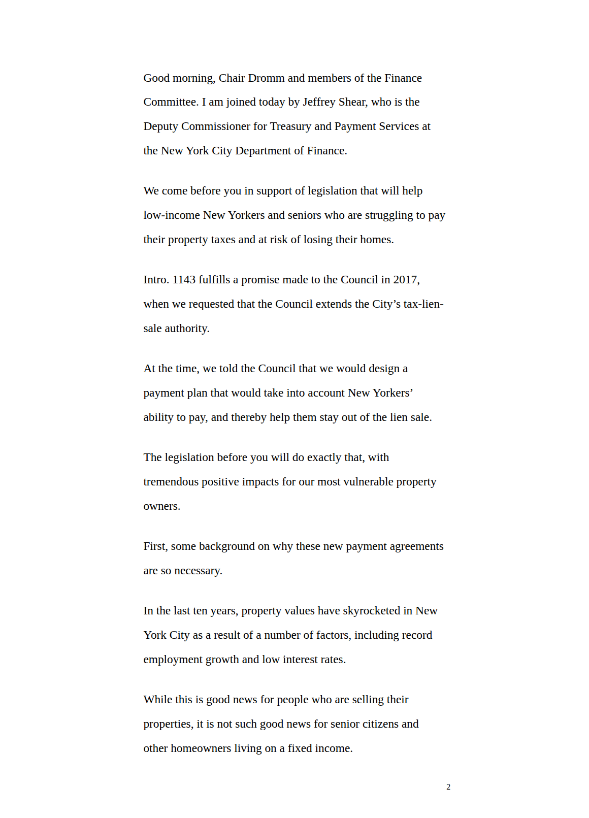Good morning, Chair Dromm and members of the Finance Committee. I am joined today by Jeffrey Shear, who is the Deputy Commissioner for Treasury and Payment Services at the New York City Department of Finance.
We come before you in support of legislation that will help low-income New Yorkers and seniors who are struggling to pay their property taxes and at risk of losing their homes.
Intro. 1143 fulfills a promise made to the Council in 2017, when we requested that the Council extends the City’s tax-lien-sale authority.
At the time, we told the Council that we would design a payment plan that would take into account New Yorkers’ ability to pay, and thereby help them stay out of the lien sale.
The legislation before you will do exactly that, with tremendous positive impacts for our most vulnerable property owners.
First, some background on why these new payment agreements are so necessary.
In the last ten years, property values have skyrocketed in New York City as a result of a number of factors, including record employment growth and low interest rates.
While this is good news for people who are selling their properties, it is not such good news for senior citizens and other homeowners living on a fixed income.
2